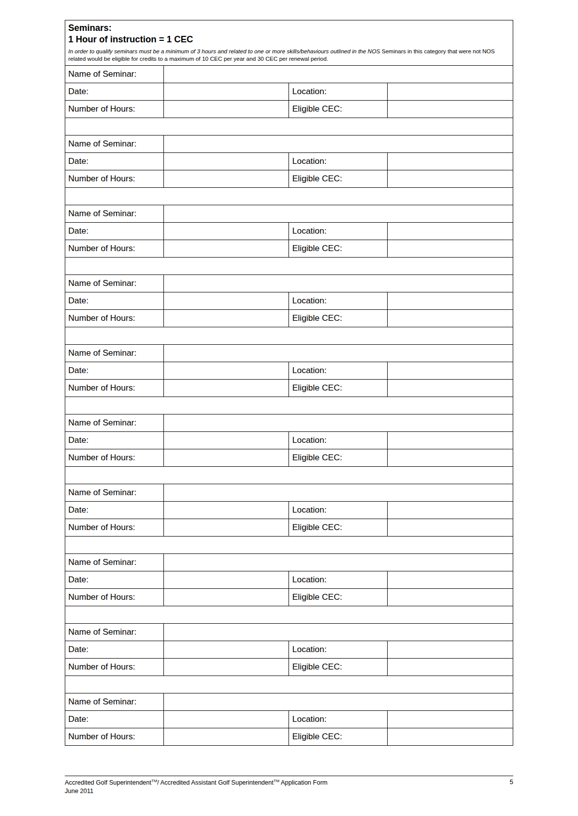| Seminars: 1 Hour of instruction = 1 CEC In order to qualify seminars must be a minimum of 3 hours and related to one or more skills/behaviours outlined in the NOS Seminars in this category that were not NOS related would be eligible for credits to a maximum of 10 CEC per year and 30 CEC per renewal period. |
| Name of Seminar: | |
| Date: | | Location: | |
| Number of Hours: | | Eligible CEC: | |
| Name of Seminar: | |
| Date: | | Location: | |
| Number of Hours: | | Eligible CEC: | |
| Name of Seminar: | |
| Date: | | Location: | |
| Number of Hours: | | Eligible CEC: | |
| Name of Seminar: | |
| Date: | | Location: | |
| Number of Hours: | | Eligible CEC: | |
| Name of Seminar: | |
| Date: | | Location: | |
| Number of Hours: | | Eligible CEC: | |
| Name of Seminar: | |
| Date: | | Location: | |
| Number of Hours: | | Eligible CEC: | |
| Name of Seminar: | |
| Date: | | Location: | |
| Number of Hours: | | Eligible CEC: | |
| Name of Seminar: | |
| Date: | | Location: | |
| Number of Hours: | | Eligible CEC: | |
| Name of Seminar: | |
| Date: | | Location: | |
| Number of Hours: | | Eligible CEC: | |
| Name of Seminar: | |
| Date: | | Location: | |
| Number of Hours: | | Eligible CEC: | |
Accredited Golf SuperintendentTM/ Accredited Assistant Golf SuperintendentTM Application Form
June 2011
5